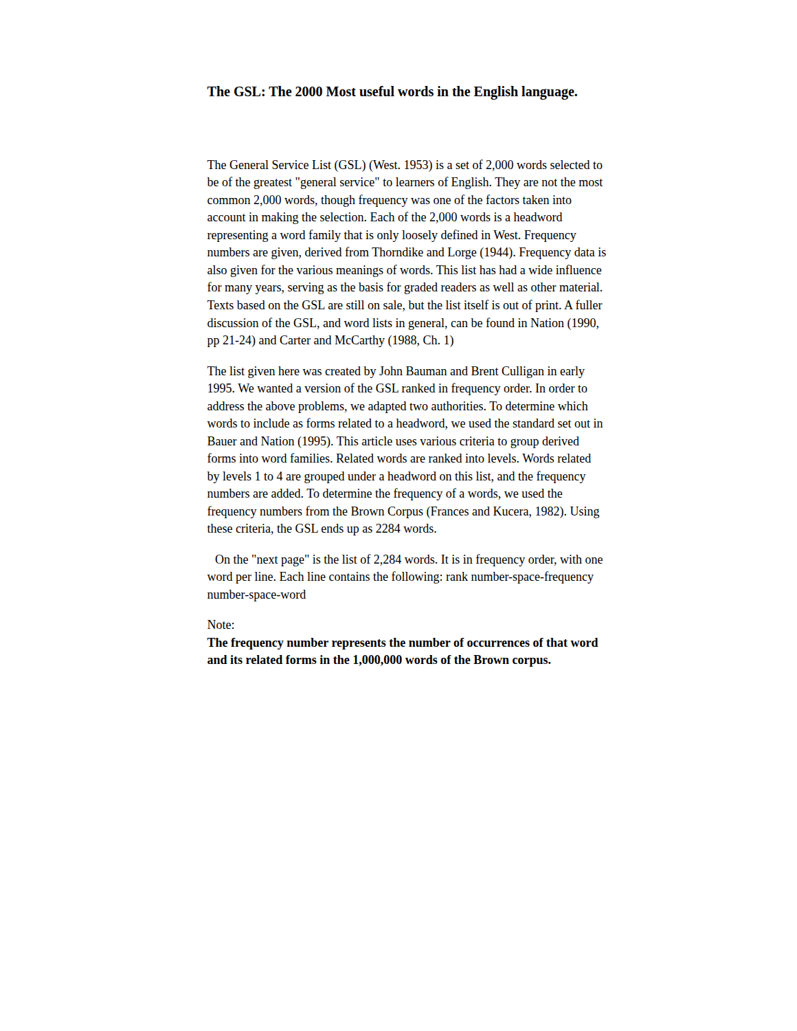The GSL: The 2000 Most useful words in the English language.
The General Service List (GSL) (West. 1953) is a set of 2,000 words selected to be of the greatest "general service" to learners of English. They are not the most common 2,000 words, though frequency was one of the factors taken into account in making the selection. Each of the 2,000 words is a headword representing a word family that is only loosely defined in West. Frequency numbers are given, derived from Thorndike and Lorge (1944). Frequency data is also given for the various meanings of words. This list has had a wide influence for many years, serving as the basis for graded readers as well as other material. Texts based on the GSL are still on sale, but the list itself is out of print. A fuller discussion of the GSL, and word lists in general, can be found in Nation (1990, pp 21-24) and Carter and McCarthy (1988, Ch. 1)
The list given here was created by John Bauman and Brent Culligan in early 1995. We wanted a version of the GSL ranked in frequency order. In order to address the above problems, we adapted two authorities. To determine which words to include as forms related to a headword, we used the standard set out in Bauer and Nation (1995). This article uses various criteria to group derived forms into word families. Related words are ranked into levels. Words related by levels 1 to 4 are grouped under a headword on this list, and the frequency numbers are added. To determine the frequency of a words, we used the frequency numbers from the Brown Corpus (Frances and Kucera, 1982). Using these criteria, the GSL ends up as 2284 words.
On the "next page" is the list of 2,284 words. It is in frequency order, with one word per line. Each line contains the following: rank number-space-frequency number-space-word
Note:
The frequency number represents the number of occurrences of that word and its related forms in the 1,000,000 words of the Brown corpus.